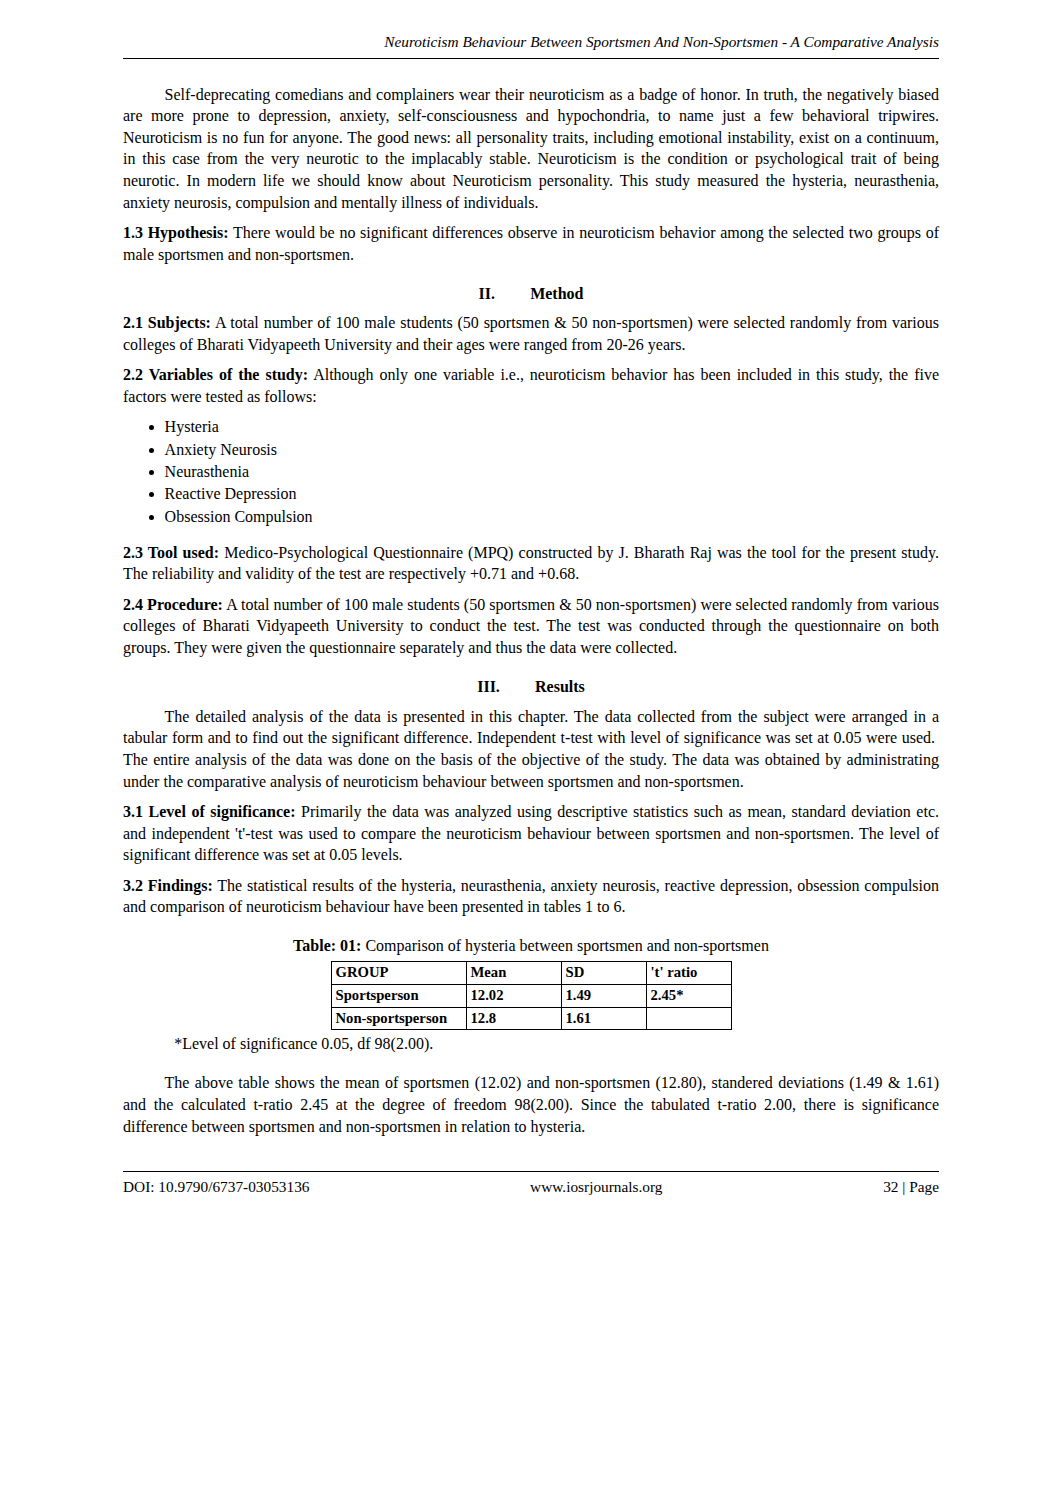Neuroticism Behaviour Between Sportsmen And Non-Sportsmen - A Comparative Analysis
Self-deprecating comedians and complainers wear their neuroticism as a badge of honor. In truth, the negatively biased are more prone to depression, anxiety, self-consciousness and hypochondria, to name just a few behavioral tripwires. Neuroticism is no fun for anyone. The good news: all personality traits, including emotional instability, exist on a continuum, in this case from the very neurotic to the implacably stable. Neuroticism is the condition or psychological trait of being neurotic. In modern life we should know about Neuroticism personality. This study measured the hysteria, neurasthenia, anxiety neurosis, compulsion and mentally illness of individuals.
1.3 Hypothesis: There would be no significant differences observe in neuroticism behavior among the selected two groups of male sportsmen and non-sportsmen.
II. Method
2.1 Subjects: A total number of 100 male students (50 sportsmen & 50 non-sportsmen) were selected randomly from various colleges of Bharati Vidyapeeth University and their ages were ranged from 20-26 years.
2.2 Variables of the study: Although only one variable i.e., neuroticism behavior has been included in this study, the five factors were tested as follows:
Hysteria
Anxiety Neurosis
Neurasthenia
Reactive Depression
Obsession Compulsion
2.3 Tool used: Medico-Psychological Questionnaire (MPQ) constructed by J. Bharath Raj was the tool for the present study. The reliability and validity of the test are respectively +0.71 and +0.68.
2.4 Procedure: A total number of 100 male students (50 sportsmen & 50 non-sportsmen) were selected randomly from various colleges of Bharati Vidyapeeth University to conduct the test. The test was conducted through the questionnaire on both groups. They were given the questionnaire separately and thus the data were collected.
III. Results
The detailed analysis of the data is presented in this chapter. The data collected from the subject were arranged in a tabular form and to find out the significant difference. Independent t-test with level of significance was set at 0.05 were used. The entire analysis of the data was done on the basis of the objective of the study. The data was obtained by administrating under the comparative analysis of neuroticism behaviour between sportsmen and non-sportsmen.
3.1 Level of significance: Primarily the data was analyzed using descriptive statistics such as mean, standard deviation etc. and independent 't'-test was used to compare the neuroticism behaviour between sportsmen and non-sportsmen. The level of significant difference was set at 0.05 levels.
3.2 Findings: The statistical results of the hysteria, neurasthenia, anxiety neurosis, reactive depression, obsession compulsion and comparison of neuroticism behaviour have been presented in tables 1 to 6.
Table: 01: Comparison of hysteria between sportsmen and non-sportsmen
| GROUP | Mean | SD | 't' ratio |
| --- | --- | --- | --- |
| Sportsperson | 12.02 | 1.49 | 2.45* |
| Non-sportsperson | 12.8 | 1.61 | |
*Level of significance 0.05, df 98(2.00).
The above table shows the mean of sportsmen (12.02) and non-sportsmen (12.80), standered deviations (1.49 & 1.61) and the calculated t-ratio 2.45 at the degree of freedom 98(2.00). Since the tabulated t-ratio 2.00, there is significance difference between sportsmen and non-sportsmen in relation to hysteria.
DOI: 10.9790/6737-03053136 www.iosrjournals.org 32 | Page